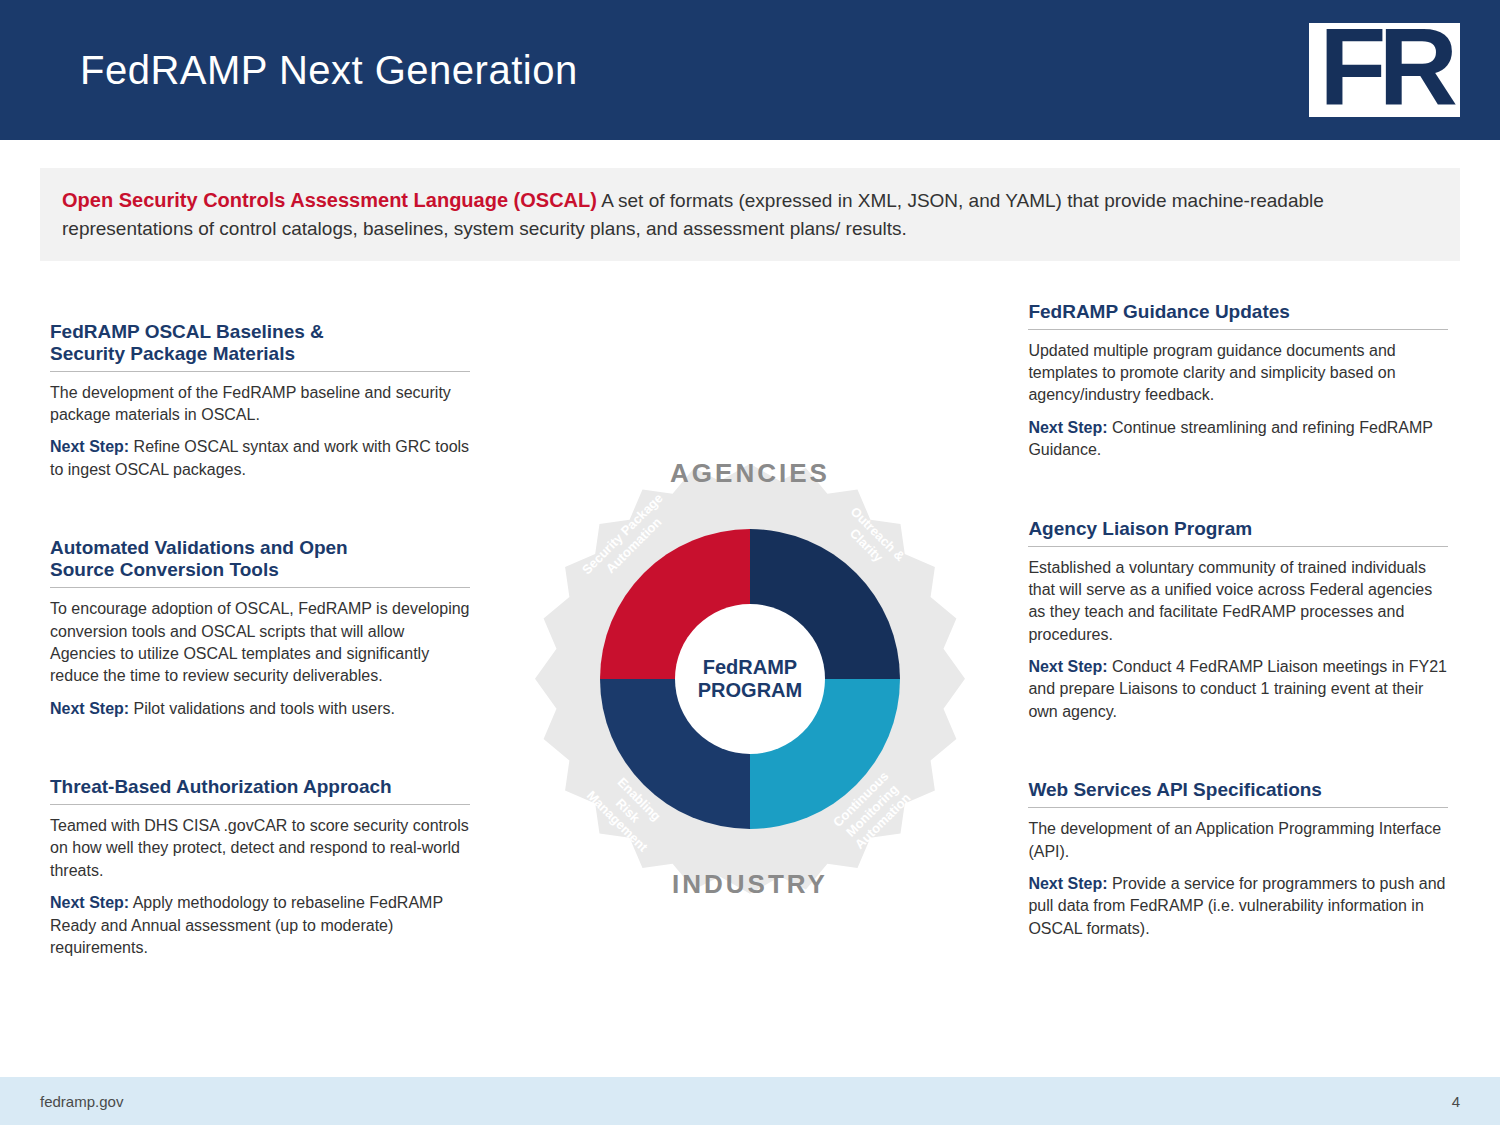FedRAMP Next Generation
FR
Open Security Controls Assessment Language (OSCAL) A set of formats (expressed in XML, JSON, and YAML) that provide machine-readable representations of control catalogs, baselines, system security plans, and assessment plans/ results.
FedRAMP OSCAL Baselines &
Security Package Materials
The development of the FedRAMP baseline and security package materials in OSCAL.
Next Step: Refine OSCAL syntax and work with GRC tools to ingest OSCAL packages.
Automated Validations and Open
Source Conversion Tools
To encourage adoption of OSCAL, FedRAMP is developing conversion tools and OSCAL scripts that will allow Agencies to utilize OSCAL templates and significantly reduce the time to review security deliverables.
Next Step: Pilot validations and tools with users.
Threat-Based Authorization Approach
Teamed with DHS CISA .govCAR to score security controls on how well they protect, detect and respond to real-world threats.
Next Step: Apply methodology to rebaseline FedRAMP Ready and Annual assessment (up to moderate) requirements.
Security Package
Automation
Outreach &
Clarity
Enabling
Risk Management
Continuous
Monitoring Automation
FedRAMP
PROGRAM
AGENCIES
INDUSTRY
FedRAMP Guidance Updates
Updated multiple program guidance documents and templates to promote clarity and simplicity based on agency/industry feedback.
Next Step: Continue streamlining and refining FedRAMP Guidance.
Agency Liaison Program
Established a voluntary community of trained individuals that will serve as a unified voice across Federal agencies as they teach and facilitate FedRAMP processes and procedures.
Next Step: Conduct 4 FedRAMP Liaison meetings in FY21 and prepare Liaisons to conduct 1 training event at their own agency.
Web Services API Specifications
The development of an Application Programming Interface (API).
Next Step: Provide a service for programmers to push and pull data from FedRAMP (i.e. vulnerability information in OSCAL formats).
fedramp.gov 4